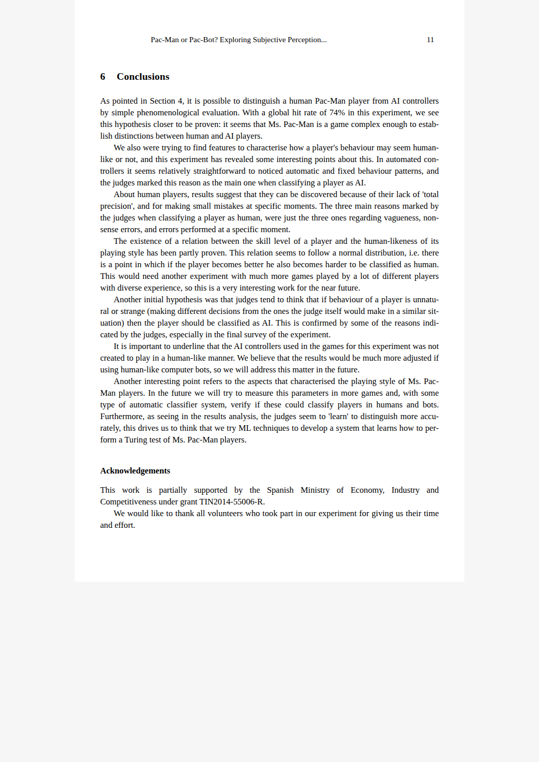Pac-Man or Pac-Bot? Exploring Subjective Perception... 11
6 Conclusions
As pointed in Section 4, it is possible to distinguish a human Pac-Man player from AI controllers by simple phenomenological evaluation. With a global hit rate of 74% in this experiment, we see this hypothesis closer to be proven: it seems that Ms. Pac-Man is a game complex enough to establish distinctions between human and AI players.
We also were trying to find features to characterise how a player's behaviour may seem human-like or not, and this experiment has revealed some interesting points about this. In automated controllers it seems relatively straightforward to noticed automatic and fixed behaviour patterns, and the judges marked this reason as the main one when classifying a player as AI.
About human players, results suggest that they can be discovered because of their lack of 'total precision', and for making small mistakes at specific moments. The three main reasons marked by the judges when classifying a player as human, were just the three ones regarding vagueness, nonsense errors, and errors performed at a specific moment.
The existence of a relation between the skill level of a player and the human-likeness of its playing style has been partly proven. This relation seems to follow a normal distribution, i.e. there is a point in which if the player becomes better he also becomes harder to be classified as human. This would need another experiment with much more games played by a lot of different players with diverse experience, so this is a very interesting work for the near future.
Another initial hypothesis was that judges tend to think that if behaviour of a player is unnatural or strange (making different decisions from the ones the judge itself would make in a similar situation) then the player should be classified as AI. This is confirmed by some of the reasons indicated by the judges, especially in the final survey of the experiment.
It is important to underline that the AI controllers used in the games for this experiment was not created to play in a human-like manner. We believe that the results would be much more adjusted if using human-like computer bots, so we will address this matter in the future.
Another interesting point refers to the aspects that characterised the playing style of Ms. Pac-Man players. In the future we will try to measure this parameters in more games and, with some type of automatic classifier system, verify if these could classify players in humans and bots. Furthermore, as seeing in the results analysis, the judges seem to 'learn' to distinguish more accurately, this drives us to think that we try ML techniques to develop a system that learns how to perform a Turing test of Ms. Pac-Man players.
Acknowledgements
This work is partially supported by the Spanish Ministry of Economy, Industry and Competitiveness under grant TIN2014-55006-R.
We would like to thank all volunteers who took part in our experiment for giving us their time and effort.